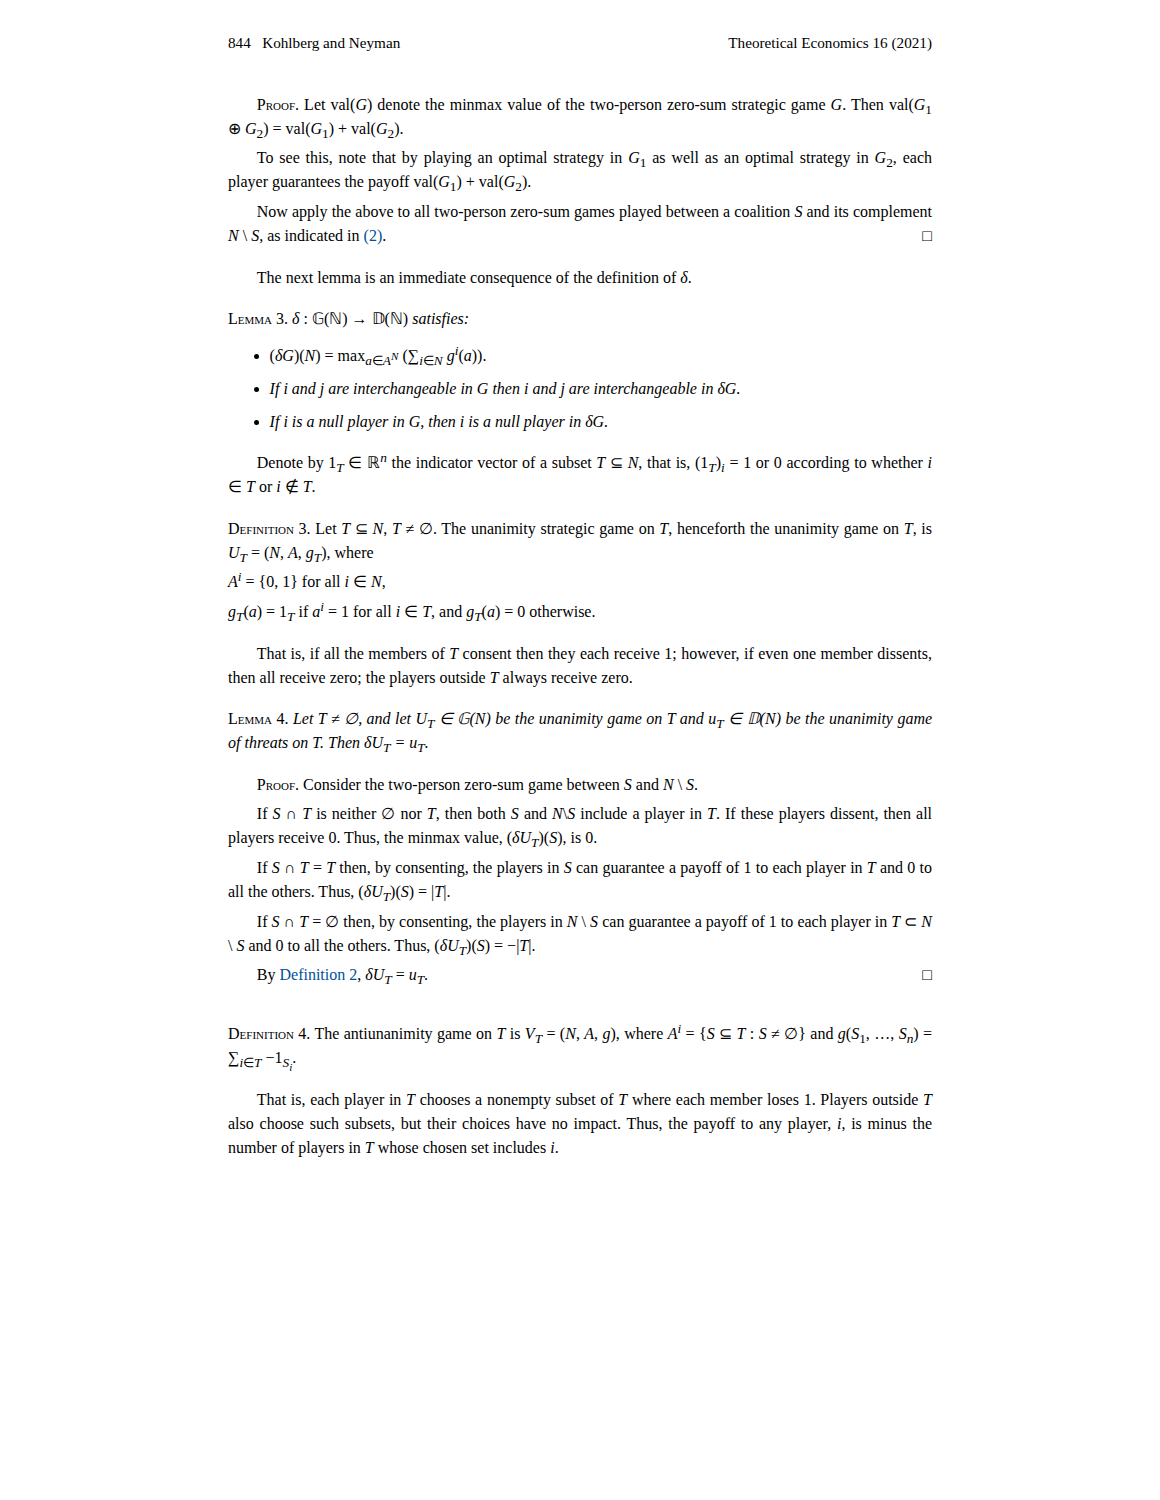844 Kohlberg and Neyman
Theoretical Economics 16 (2021)
Proof. Let val(G) denote the minmax value of the two-person zero-sum strategic game G. Then val(G1 ⊕ G2) = val(G1) + val(G2).
To see this, note that by playing an optimal strategy in G1 as well as an optimal strategy in G2, each player guarantees the payoff val(G1) + val(G2).
Now apply the above to all two-person zero-sum games played between a coalition S and its complement N \ S, as indicated in (2). □
The next lemma is an immediate consequence of the definition of δ.
Lemma 3. δ : 𝔾(ℕ) → 𝔻(ℕ) satisfies:
(δG)(N) = maxa∈AN (∑i∈N gi(a)).
If i and j are interchangeable in G then i and j are interchangeable in δG.
If i is a null player in G, then i is a null player in δG.
Denote by 1T ∈ ℝn the indicator vector of a subset T ⊆ N, that is, (1T)i = 1 or 0 according to whether i ∈ T or i ∉ T.
Definition 3. Let T ⊆ N, T ≠ ∅. The unanimity strategic game on T, henceforth the unanimity game on T, is UT = (N, A, gT), where
Ai = {0, 1} for all i ∈ N,
gT(a) = 1T if ai = 1 for all i ∈ T, and gT(a) = 0 otherwise.
That is, if all the members of T consent then they each receive 1; however, if even one member dissents, then all receive zero; the players outside T always receive zero.
Lemma 4. Let T ≠ ∅, and let UT ∈ 𝔾(N) be the unanimity game on T and uT ∈ 𝔻(N) be the unanimity game of threats on T. Then δUT = uT.
Proof. Consider the two-person zero-sum game between S and N \ S.
If S ∩ T is neither ∅ nor T, then both S and N\S include a player in T. If these players dissent, then all players receive 0. Thus, the minmax value, (δUT)(S), is 0.
If S ∩ T = T then, by consenting, the players in S can guarantee a payoff of 1 to each player in T and 0 to all the others. Thus, (δUT)(S) = |T|.
If S ∩ T = ∅ then, by consenting, the players in N \ S can guarantee a payoff of 1 to each player in T ⊂ N \ S and 0 to all the others. Thus, (δUT)(S) = −|T|.
By Definition 2, δUT = uT. □
Definition 4. The antiunanimity game on T is VT = (N, A, g), where Ai = {S ⊆ T : S ≠ ∅} and g(S1, …, Sn) = ∑i∈T −1Si.
That is, each player in T chooses a nonempty subset of T where each member loses 1. Players outside T also choose such subsets, but their choices have no impact. Thus, the payoff to any player, i, is minus the number of players in T whose chosen set includes i.